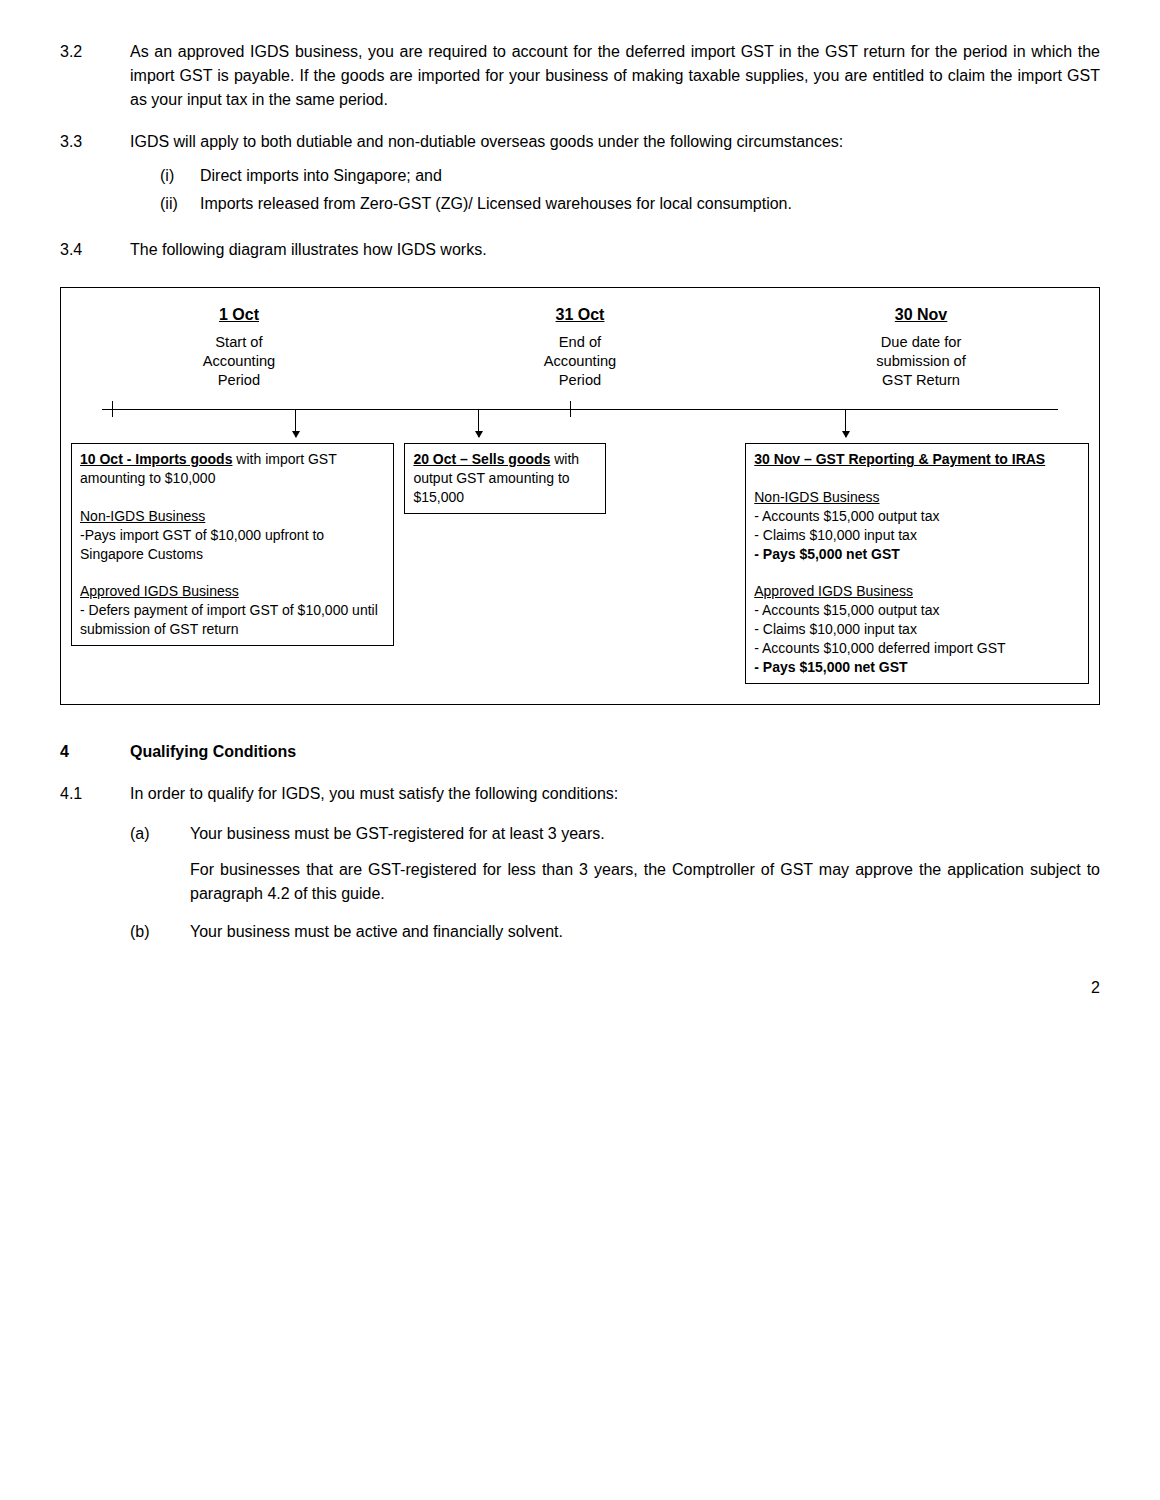3.2
As an approved IGDS business, you are required to account for the deferred import GST in the GST return for the period in which the import GST is payable. If the goods are imported for your business of making taxable supplies, you are entitled to claim the import GST as your input tax in the same period.
3.3
IGDS will apply to both dutiable and non-dutiable overseas goods under the following circumstances:
(i)
Direct imports into Singapore; and
(ii)
Imports released from Zero-GST (ZG)/ Licensed warehouses for local consumption.
3.4
The following diagram illustrates how IGDS works.
1 Oct
Start of
Accounting
Period
31 Oct
End of
Accounting
Period
30 Nov
Due date for
submission of
GST Return
10 Oct - Imports goods with import GST amounting to $10,000
Non-IGDS Business
-Pays import GST of $10,000 upfront to Singapore Customs
Approved IGDS Business
- Defers payment of import GST of $10,000 until submission of GST return
20 Oct – Sells goods with output GST amounting to $15,000
30 Nov – GST Reporting & Payment to IRAS
Non-IGDS Business
- Accounts $15,000 output tax
- Claims $10,000 input tax
- Pays $5,000 net GST
Approved IGDS Business
- Accounts $15,000 output tax
- Claims $10,000 input tax
- Accounts $10,000 deferred import GST
- Pays $15,000 net GST
4
Qualifying Conditions
4.1
In order to qualify for IGDS, you must satisfy the following conditions:
(a)
Your business must be GST-registered for at least 3 years.
For businesses that are GST-registered for less than 3 years, the Comptroller of GST may approve the application subject to paragraph 4.2 of this guide.
(b)
Your business must be active and financially solvent.
2